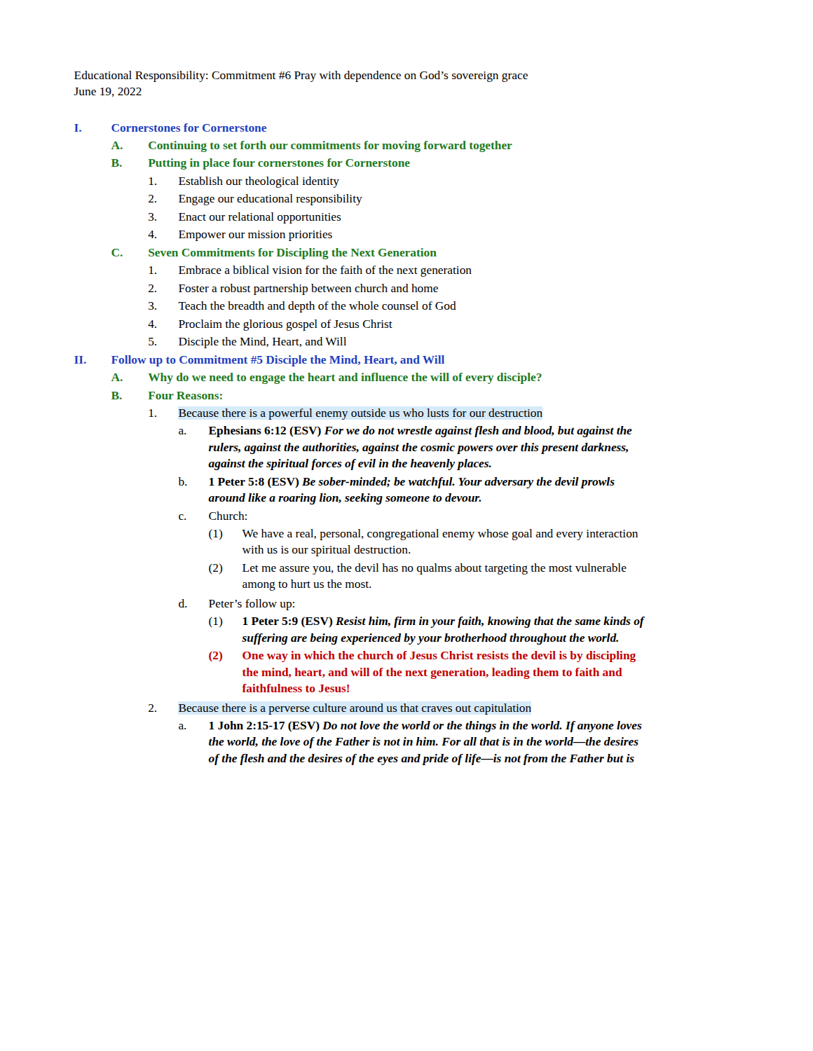Educational Responsibility: Commitment #6 Pray with dependence on God’s sovereign grace
June 19, 2022
| I. | Cornerstones for Cornerstone |
| | A. | Continuing to set forth our commitments for moving forward together |
| | B. | Putting in place four cornerstones for Cornerstone |
| | | 1. | Establish our theological identity |
| | | 2. | Engage our educational responsibility |
| | | 3. | Enact our relational opportunities |
| | | 4. | Empower our mission priorities |
| | C. | Seven Commitments for Discipling the Next Generation |
| | | 1. | Embrace a biblical vision for the faith of the next generation |
| | | 2. | Foster a robust partnership between church and home |
| | | 3. | Teach the breadth and depth of the whole counsel of God |
| | | 4. | Proclaim the glorious gospel of Jesus Christ |
| | | 5. | Disciple the Mind, Heart, and Will |
| II. | Follow up to Commitment #5 Disciple the Mind, Heart, and Will |
| | A. | Why do we need to engage the heart and influence the will of every disciple? |
| | B. | Four Reasons: |
| | | 1. | Because there is a powerful enemy outside us who lusts for our destruction |
| | | | a. | Ephesians 6:12 (ESV) For we do not wrestle against flesh and blood, but against the rulers, against the authorities, against the cosmic powers over this present darkness, against the spiritual forces of evil in the heavenly places. |
| | | | b. | 1 Peter 5:8 (ESV) Be sober-minded; be watchful. Your adversary the devil prowls around like a roaring lion, seeking someone to devour. |
| | | | c. | Church: |
| | | | | / (1) / We have a real, personal, congregational enemy whose goal and every interaction with us is our spiritual destruction. / / (2) / Let me assure you, the devil has no qualms about targeting the most vulnerable among to hurt us the most. / |
| | | | d. | Peter’s follow up: |
| | | | | / (1) / 1 Peter 5:9 (ESV) Resist him, firm in your faith, knowing that the same kinds of suffering are being experienced by your brotherhood throughout the world. / / (2) / One way in which the church of Jesus Christ resists the devil is by discipling the mind, heart, and will of the next generation, leading them to faith and faithfulness to Jesus! / |
| | | 2. | Because there is a perverse culture around us that craves out capitulation |
| | | | a. | 1 John 2:15-17 (ESV) Do not love the world or the things in the world. If anyone loves the world, the love of the Father is not in him. For all that is in the world—the desires of the flesh and the desires of the eyes and pride of life—is not from the Father but is |